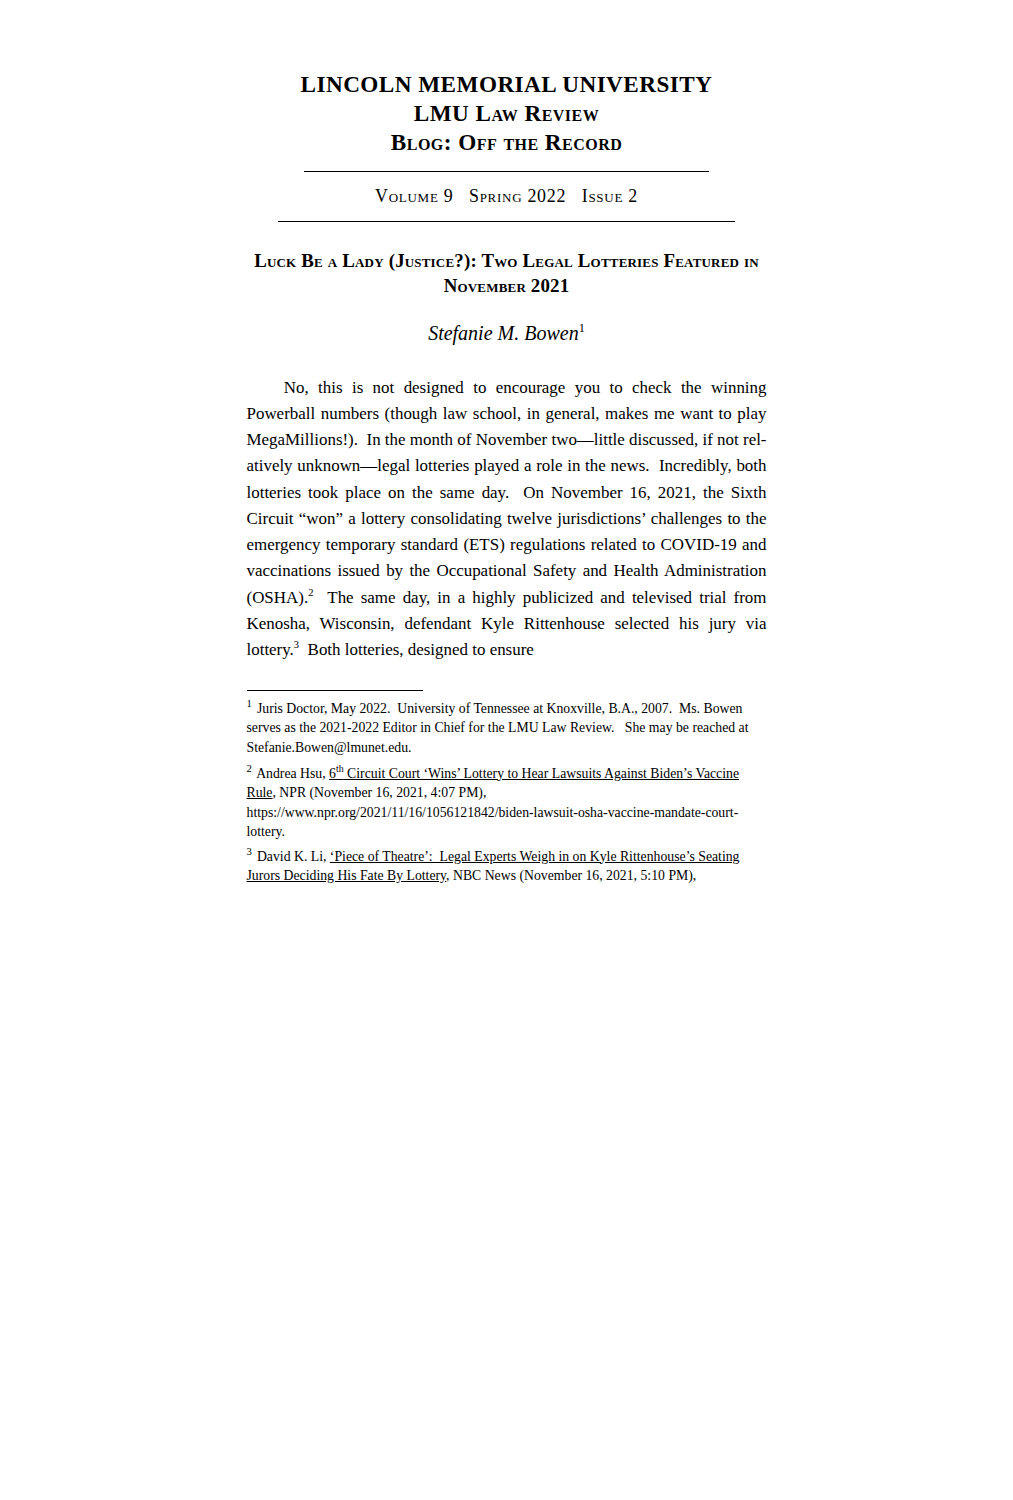LINCOLN MEMORIAL UNIVERSITY
LMU Law Review
Blog: Off the Record
Volume 9 Spring 2022 Issue 2
Luck Be a Lady (Justice?): Two Legal Lotteries Featured in November 2021
Stefanie M. Bowen1
No, this is not designed to encourage you to check the winning Powerball numbers (though law school, in general, makes me want to play MegaMillions!). In the month of November two—little discussed, if not relatively unknown—legal lotteries played a role in the news. Incredibly, both lotteries took place on the same day. On November 16, 2021, the Sixth Circuit “won” a lottery consolidating twelve jurisdictions’ challenges to the emergency temporary standard (ETS) regulations related to COVID-19 and vaccinations issued by the Occupational Safety and Health Administration (OSHA).2 The same day, in a highly publicized and televised trial from Kenosha, Wisconsin, defendant Kyle Rittenhouse selected his jury via lottery.3 Both lotteries, designed to ensure
1 Juris Doctor, May 2022. University of Tennessee at Knoxville, B.A., 2007. Ms. Bowen serves as the 2021-2022 Editor in Chief for the LMU Law Review. She may be reached at Stefanie.Bowen@lmunet.edu.
2 Andrea Hsu, 6th Circuit Court ‘Wins’ Lottery to Hear Lawsuits Against Biden’s Vaccine Rule, NPR (November 16, 2021, 4:07 PM), https://www.npr.org/2021/11/16/1056121842/biden-lawsuit-osha-vaccine-mandate-court-lottery.
3 David K. Li, ‘Piece of Theatre’: Legal Experts Weigh in on Kyle Rittenhouse’s Seating Jurors Deciding His Fate By Lottery, NBC News (November 16, 2021, 5:10 PM),